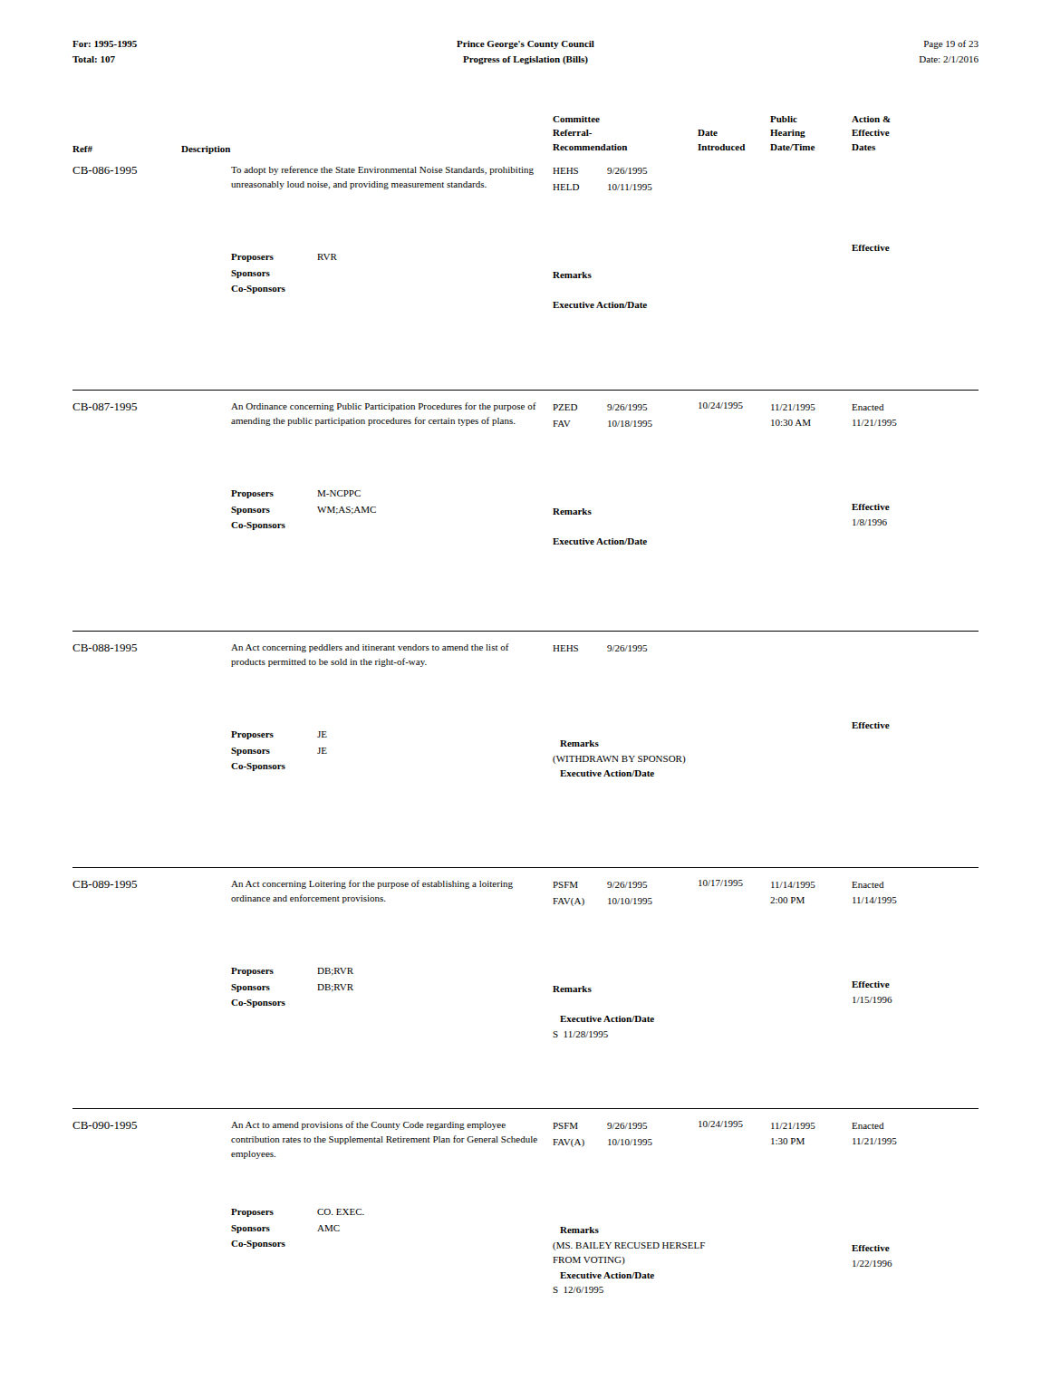For: 1995-1995
Total: 107
Prince George's County Council
Progress of Legislation (Bills)
Page 19 of 23
Date: 2/1/2016
Ref#
Description
Committee
Referral-
Recommendation
Date
Introduced
Public
Hearing
Date/Time
Action &
Effective
Dates
CB-086-1995
To adopt by reference the State Environmental Noise Standards, prohibiting unreasonably loud noise, and providing measurement standards.
HEHS9/26/1995 HELD10/11/1995
Proposers RVR
Sponsors
Co-Sponsors
Remarks
Executive Action/Date
Effective
CB-087-1995
An Ordinance concerning Public Participation Procedures for the purpose of amending the public participation procedures for certain types of plans.
PZED9/26/1995 FAV10/18/1995
10/24/1995
11/21/1995
10:30 AM
Enacted
11/21/1995
Proposers M-NCPPC
Sponsors WM;AS;AMC
Co-Sponsors
Remarks
Executive Action/Date
Effective
1/8/1996
CB-088-1995
An Act concerning peddlers and itinerant vendors to amend the list of products permitted to be sold in the right-of-way.
HEHS9/26/1995
Proposers JE
Sponsors JE
Co-Sponsors
Remarks
(WITHDRAWN BY SPONSOR)
Executive Action/Date
Effective
CB-089-1995
An Act concerning Loitering for the purpose of establishing a loitering ordinance and enforcement provisions.
PSFM9/26/1995 FAV(A) 10/10/1995
10/17/1995
11/14/1995
2:00 PM
Enacted
11/14/1995
Proposers DB;RVR
Sponsors DB;RVR
Co-Sponsors
Remarks
Executive Action/Date
S 11/28/1995
Effective
1/15/1996
CB-090-1995
An Act to amend provisions of the County Code regarding employee contribution rates to the Supplemental Retirement Plan for General Schedule employees.
PSFM9/26/1995 FAV(A) 10/10/1995
10/24/1995
11/21/1995
1:30 PM
Enacted
11/21/1995
Proposers CO. EXEC.
Sponsors AMC
Co-Sponsors
Remarks
(MS. BAILEY RECUSED HERSELF FROM VOTING)
Executive Action/Date
S 12/6/1995
Effective
1/22/1996